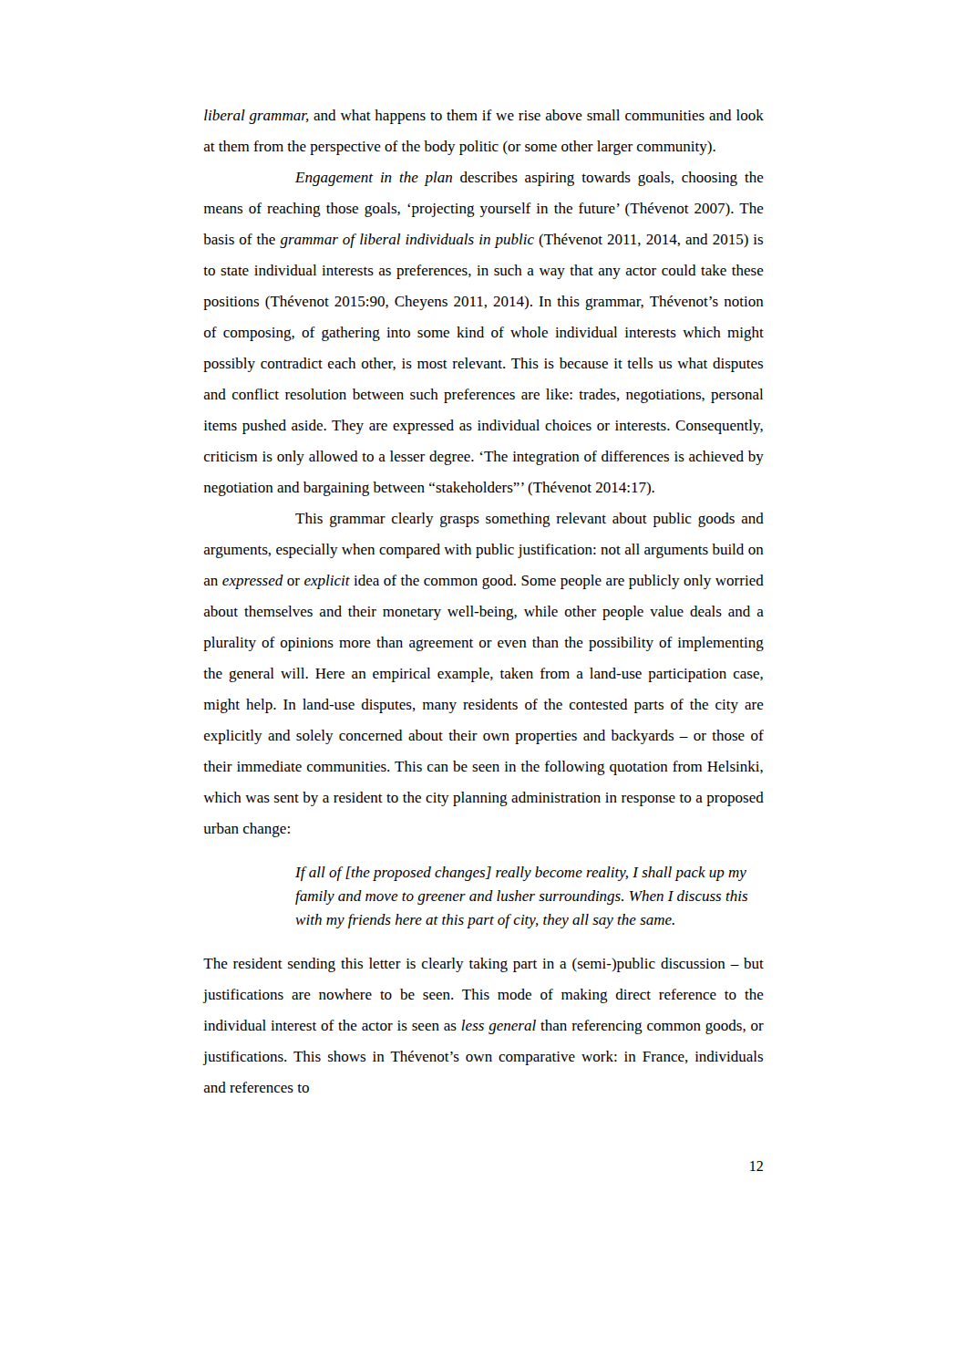liberal grammar, and what happens to them if we rise above small communities and look at them from the perspective of the body politic (or some other larger community).
Engagement in the plan describes aspiring towards goals, choosing the means of reaching those goals, ‘projecting yourself in the future’ (Thévenot 2007). The basis of the grammar of liberal individuals in public (Thévenot 2011, 2014, and 2015) is to state individual interests as preferences, in such a way that any actor could take these positions (Thévenot 2015:90, Cheyens 2011, 2014). In this grammar, Thévenot’s notion of composing, of gathering into some kind of whole individual interests which might possibly contradict each other, is most relevant. This is because it tells us what disputes and conflict resolution between such preferences are like: trades, negotiations, personal items pushed aside. They are expressed as individual choices or interests. Consequently, criticism is only allowed to a lesser degree. ‘The integration of differences is achieved by negotiation and bargaining between “stakeholders”’ (Thévenot 2014:17).
This grammar clearly grasps something relevant about public goods and arguments, especially when compared with public justification: not all arguments build on an expressed or explicit idea of the common good. Some people are publicly only worried about themselves and their monetary well-being, while other people value deals and a plurality of opinions more than agreement or even than the possibility of implementing the general will. Here an empirical example, taken from a land-use participation case, might help. In land-use disputes, many residents of the contested parts of the city are explicitly and solely concerned about their own properties and backyards – or those of their immediate communities. This can be seen in the following quotation from Helsinki, which was sent by a resident to the city planning administration in response to a proposed urban change:
If all of [the proposed changes] really become reality, I shall pack up my family and move to greener and lusher surroundings. When I discuss this with my friends here at this part of city, they all say the same.
The resident sending this letter is clearly taking part in a (semi-)public discussion – but justifications are nowhere to be seen. This mode of making direct reference to the individual interest of the actor is seen as less general than referencing common goods, or justifications. This shows in Thévenot’s own comparative work: in France, individuals and references to
12